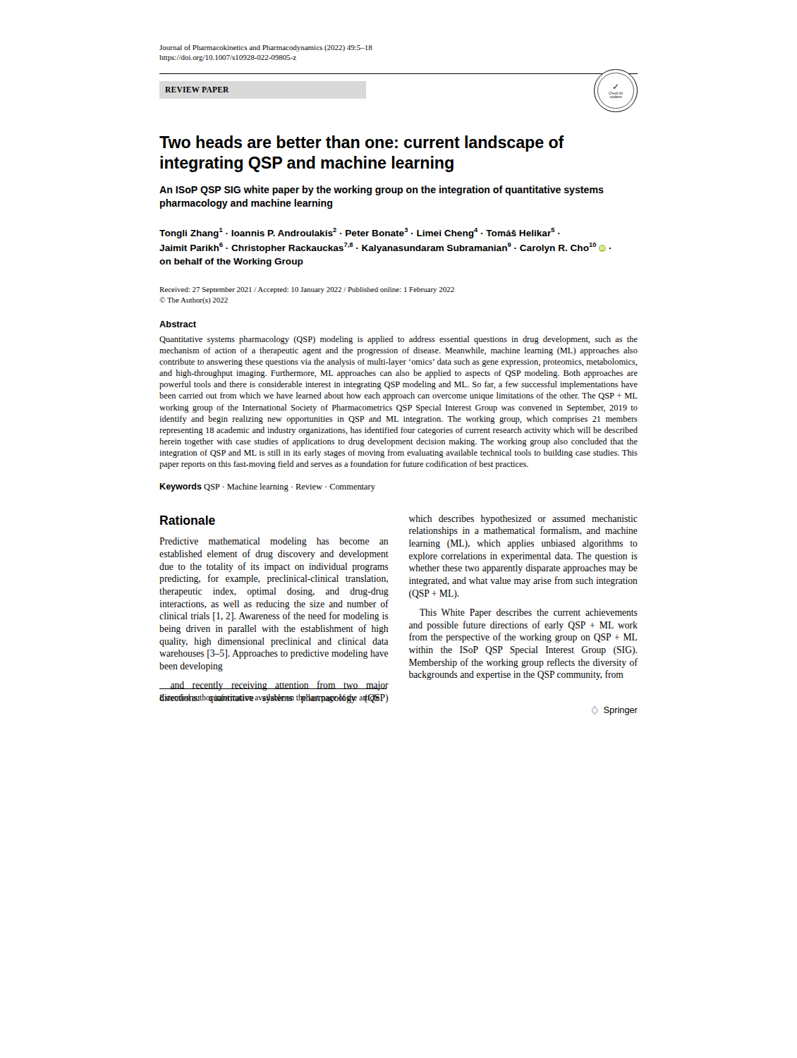Journal of Pharmacokinetics and Pharmacodynamics (2022) 49:5–18
https://doi.org/10.1007/s10928-022-09805-z
REVIEW PAPER
✓
Check for
updates
Two heads are better than one: current landscape of integrating QSP and machine learning
An ISoP QSP SIG white paper by the working group on the integration of quantitative systems pharmacology and machine learning
Tongli Zhang1 · Ioannis P. Androulakis2 · Peter Bonate3 · Limei Cheng4 · Tomáš Helikar5 ·
Jaimit Parikh6 · Christopher Rackauckas7,8 · Kalyanasundaram Subramanian9 · Carolyn R. Cho10 iD ·
on behalf of the Working Group
Received: 27 September 2021 / Accepted: 10 January 2022 / Published online: 1 February 2022
© The Author(s) 2022
Abstract
Quantitative systems pharmacology (QSP) modeling is applied to address essential questions in drug development, such as the mechanism of action of a therapeutic agent and the progression of disease. Meanwhile, machine learning (ML) approaches also contribute to answering these questions via the analysis of multi-layer ‘omics’ data such as gene expression, proteomics, metabolomics, and high-throughput imaging. Furthermore, ML approaches can also be applied to aspects of QSP modeling. Both approaches are powerful tools and there is considerable interest in integrating QSP modeling and ML. So far, a few successful implementations have been carried out from which we have learned about how each approach can overcome unique limitations of the other. The QSP + ML working group of the International Society of Pharmacometrics QSP Special Interest Group was convened in September, 2019 to identify and begin realizing new opportunities in QSP and ML integration. The working group, which comprises 21 members representing 18 academic and industry organizations, has identified four categories of current research activity which will be described herein together with case studies of applications to drug development decision making. The working group also concluded that the integration of QSP and ML is still in its early stages of moving from evaluating available technical tools to building case studies. This paper reports on this fast-moving field and serves as a foundation for future codification of best practices.
Keywords QSP · Machine learning · Review · Commentary
Rationale
Predictive mathematical modeling has become an established element of drug discovery and development due to the totality of its impact on individual programs predicting, for example, preclinical-clinical translation, therapeutic index, optimal dosing, and drug-drug interactions, as well as reducing the size and number of clinical trials [1, 2]. Awareness of the need for modeling is being driven in parallel with the establishment of high quality, high dimensional preclinical and clinical data warehouses [3–5]. Approaches to predictive modeling have been developing
and recently receiving attention from two major directions: quantitative systems pharmacology (QSP) which describes hypothesized or assumed mechanistic relationships in a mathematical formalism, and machine learning (ML), which applies unbiased algorithms to explore correlations in experimental data. The question is whether these two apparently disparate approaches may be integrated, and what value may arise from such integration (QSP + ML).
This White Paper describes the current achievements and possible future directions of early QSP + ML work from the perspective of the working group on QSP + ML within the ISoP QSP Special Interest Group (SIG). Membership of the working group reflects the diversity of backgrounds and expertise in the QSP community, from
Extended author information available on the last page of the article
♢Springer